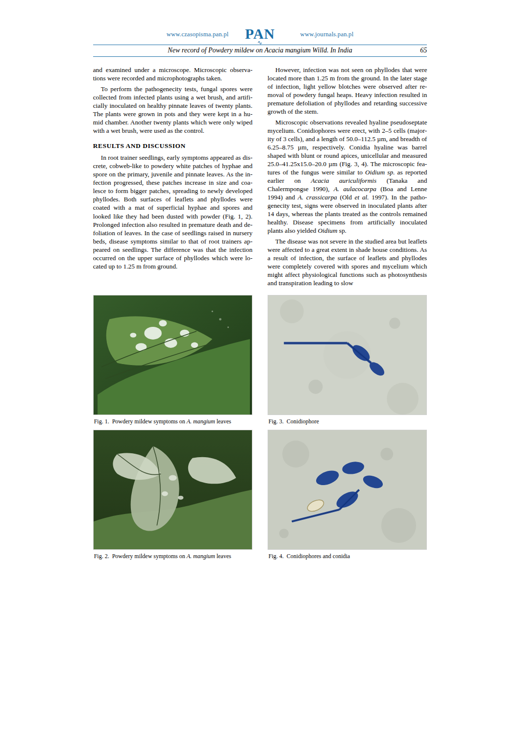www.czasopisma.pan.pl PAN∿ www.journals.pan.pl
New record of Powdery mildew on Acacia mangium Willd. In India
65
and examined under a microscope. Microscopic observations were recorded and microphotographs taken.
To perform the pathogenecity tests, fungal spores were collected from infected plants using a wet brush, and artificially inoculated on healthy pinnate leaves of twenty plants. The plants were grown in pots and they were kept in a humid chamber. Another twenty plants which were only wiped with a wet brush, were used as the control.
RESULTS AND DISCUSSION
In root trainer seedlings, early symptoms appeared as discrete, cobweb-like to powdery white patches of hyphae and spore on the primary, juvenile and pinnate leaves. As the infection progressed, these patches increase in size and coalesce to form bigger patches, spreading to newly developed phyllodes. Both surfaces of leaflets and phyllodes were coated with a mat of superficial hyphae and spores and looked like they had been dusted with powder (Fig. 1, 2). Prolonged infection also resulted in premature death and defoliation of leaves. In the case of seedlings raised in nursery beds, disease symptoms similar to that of root trainers appeared on seedlings. The difference was that the infection occurred on the upper surface of phyllodes which were located up to 1.25 m from ground.
However, infection was not seen on phyllodes that were located more than 1.25 m from the ground. In the later stage of infection, light yellow blotches were observed after removal of powdery fungal heaps. Heavy infection resulted in premature defoliation of phyllodes and retarding successive growth of the stem.
Microscopic observations revealed hyaline pseudoseptate mycelium. Conidiophores were erect, with 2–5 cells (majority of 3 cells), and a length of 50.0–112.5 µm, and breadth of 6.25–8.75 µm, respectively. Conidia hyaline was barrel shaped with blunt or round apices, unicellular and measured 25.0–41.25x15.0–20.0 µm (Fig. 3, 4). The microscopic features of the fungus were similar to Oidium sp. as reported earlier on Acacia auriculiformis (Tanaka and Chalermpongse 1990), A. aulacocarpa (Boa and Lenne 1994) and A. crassicarpa (Old et al. 1997). In the pathogenecity test, signs were observed in inoculated plants after 14 days, whereas the plants treated as the controls remained healthy. Disease specimens from artificially inoculated plants also yielded Oidium sp.
The disease was not severe in the studied area but leaflets were affected to a great extent in shade house conditions. As a result of infection, the surface of leaflets and phyllodes were completely covered with spores and mycelium which might affect physiological functions such as photosynthesis and transpiration leading to slow
Fig. 1. Powdery mildew symptoms on A. mangium leaves
Fig. 3. Conidiophore
Fig. 2. Powdery mildew symptoms on A. mangium leaves
Fig. 4. Conidiophores and conidia